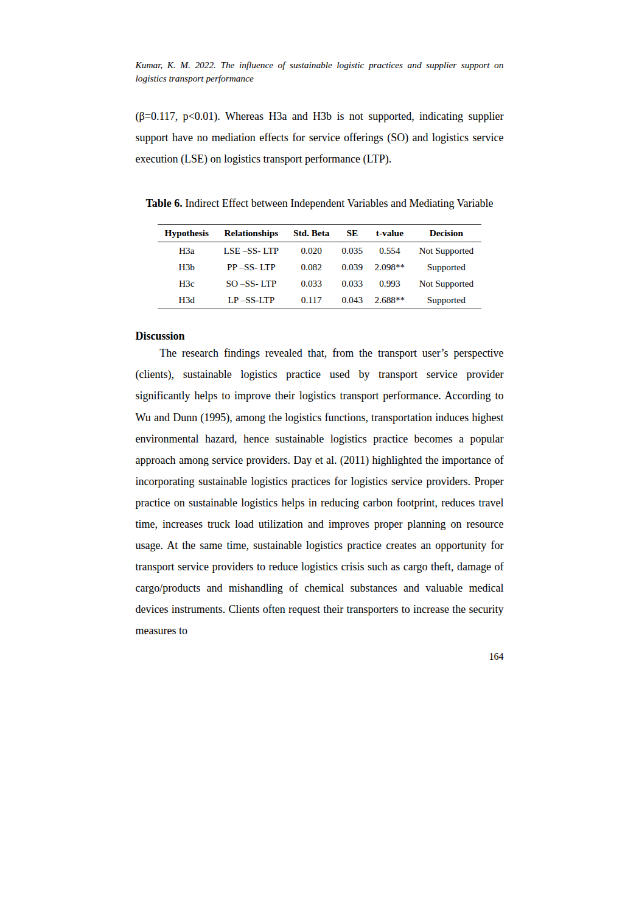Kumar, K. M. 2022. The influence of sustainable logistic practices and supplier support on logistics transport performance
(β=0.117, p<0.01). Whereas H3a and H3b is not supported, indicating supplier support have no mediation effects for service offerings (SO) and logistics service execution (LSE) on logistics transport performance (LTP).
Table 6. Indirect Effect between Independent Variables and Mediating Variable
| Hypothesis | Relationships | Std. Beta | SE | t-value | Decision |
| --- | --- | --- | --- | --- | --- |
| H3a | LSE –SS- LTP | 0.020 | 0.035 | 0.554 | Not Supported |
| H3b | PP –SS- LTP | 0.082 | 0.039 | 2.098** | Supported |
| H3c | SO –SS- LTP | 0.033 | 0.033 | 0.993 | Not Supported |
| H3d | LP –SS-LTP | 0.117 | 0.043 | 2.688** | Supported |
Discussion
The research findings revealed that, from the transport user’s perspective (clients), sustainable logistics practice used by transport service provider significantly helps to improve their logistics transport performance. According to Wu and Dunn (1995), among the logistics functions, transportation induces highest environmental hazard, hence sustainable logistics practice becomes a popular approach among service providers. Day et al. (2011) highlighted the importance of incorporating sustainable logistics practices for logistics service providers. Proper practice on sustainable logistics helps in reducing carbon footprint, reduces travel time, increases truck load utilization and improves proper planning on resource usage. At the same time, sustainable logistics practice creates an opportunity for transport service providers to reduce logistics crisis such as cargo theft, damage of cargo/products and mishandling of chemical substances and valuable medical devices instruments. Clients often request their transporters to increase the security measures to
164